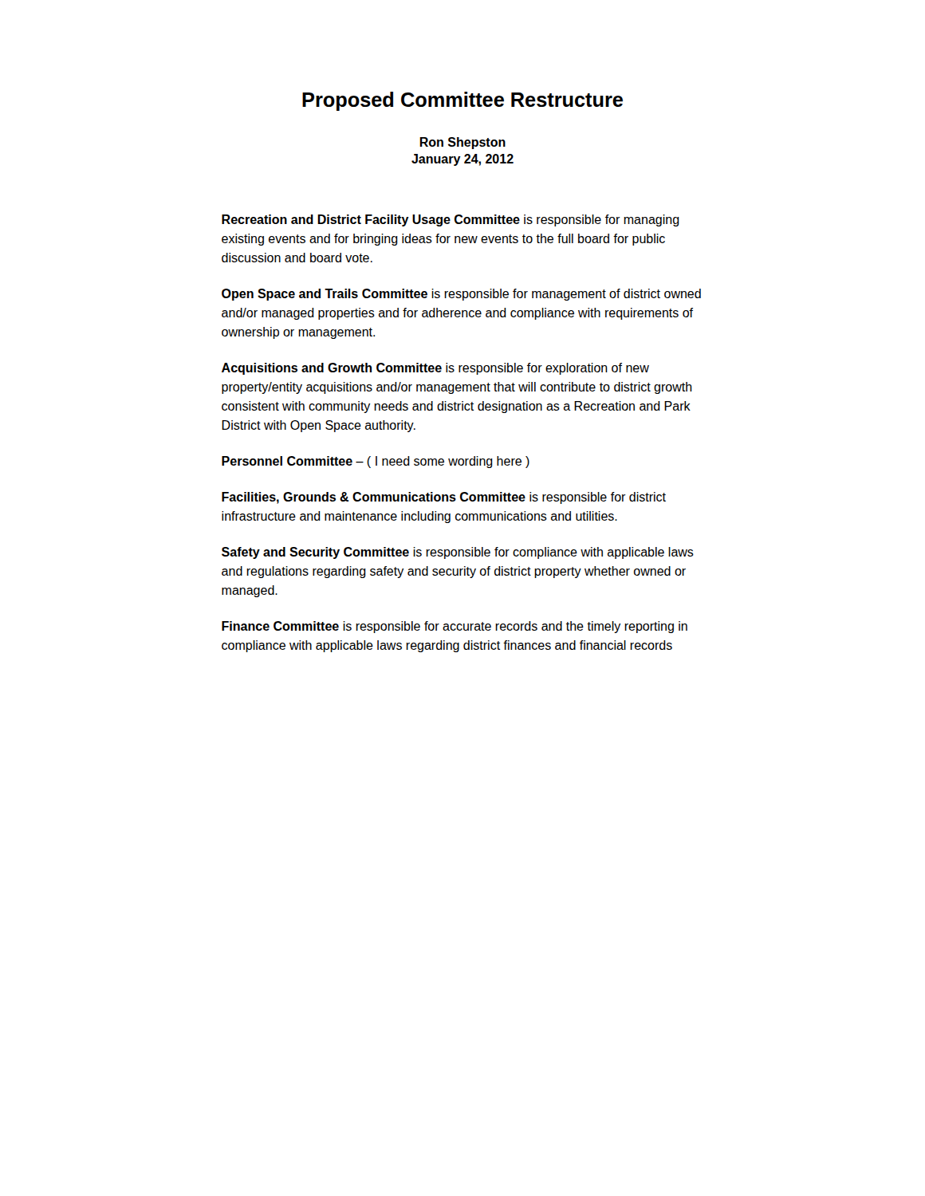Proposed Committee Restructure
Ron Shepston
January 24, 2012
Recreation and District Facility Usage Committee is responsible for managing existing events and for bringing ideas for new events to the full board for public discussion and board vote.
Open Space and Trails Committee is responsible for management of district owned and/or managed properties and for adherence and compliance with requirements of ownership or management.
Acquisitions and Growth Committee is responsible for exploration of new property/entity acquisitions and/or management that will contribute to district growth consistent with community needs and district designation as a Recreation and Park District with Open Space authority.
Personnel Committee – ( I need some wording here )
Facilities, Grounds & Communications Committee is responsible for district infrastructure and maintenance including communications and utilities.
Safety and Security Committee is responsible for compliance with applicable laws and regulations regarding safety and security of district property whether owned or managed.
Finance Committee is responsible for accurate records and the timely reporting in compliance with applicable laws regarding district finances and financial records